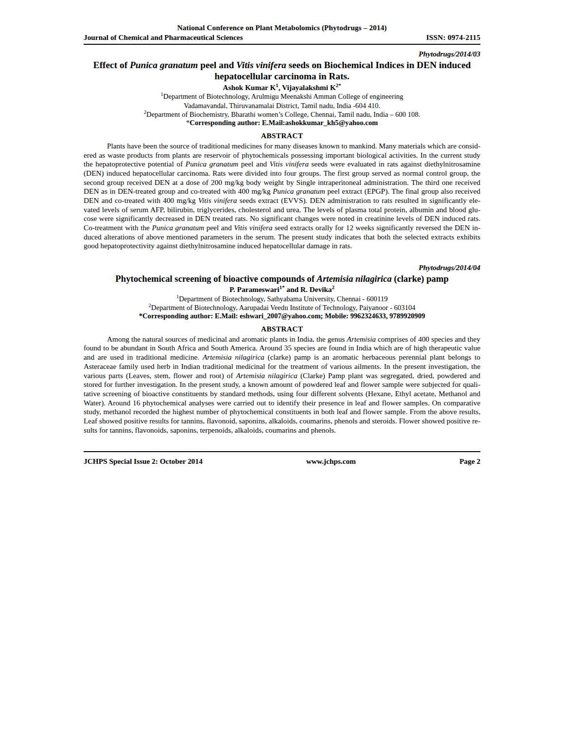National Conference on Plant Metabolomics (Phytodrugs – 2014)
Journal of Chemical and Pharmaceutical Sciences ISSN: 0974-2115
Phytodrugs/2014/03
Effect of Punica granatum peel and Vitis vinifera seeds on Biochemical Indices in DEN induced hepatocellular carcinoma in Rats.
Ashok Kumar K1, Vijayalakshmi K2*
1Department of Biotechnology, Arulmigu Meenakshi Amman College of engineering
Vadamavandal, Thiruvanamalai District, Tamil nadu, India -604 410.
2Department of Biochemistry, Bharathi women’s College, Chennai, Tamil nadu, India – 600 108.
*Corresponding author: E.Mail:ashokkumar_kh5@yahoo.com
ABSTRACT
Plants have been the source of traditional medicines for many diseases known to mankind. Many materials which are considered as waste products from plants are reservoir of phytochemicals possessing important biological activities. In the current study the hepatoprotective potential of Punica granatum peel and Vitis vinifera seeds were evaluated in rats against diethylnitrosamine (DEN) induced hepatocellular carcinoma. Rats were divided into four groups. The first group served as normal control group, the second group received DEN at a dose of 200 mg/kg body weight by Single intraperitoneal administration. The third one received DEN as in DEN-treated group and co-treated with 400 mg/kg Punica granatum peel extract (EPGP). The final group also received DEN and co-treated with 400 mg/kg Vitis vinifera seeds extract (EVVS). DEN administration to rats resulted in significantly elevated levels of serum AFP, bilirubin, triglycerides, cholesterol and urea. The levels of plasma total protein, albumin and blood glucose were significantly decreased in DEN treated rats. No significant changes were noted in creatinine levels of DEN induced rats. Co-treatment with the Punica granatum peel and Vitis vinifera seed extracts orally for 12 weeks significantly reversed the DEN induced alterations of above mentioned parameters in the serum. The present study indicates that both the selected extracts exhibits good hepatoprotectivity against diethylnitrosamine induced hepatocellular damage in rats.
Phytodrugs/2014/04
Phytochemical screening of bioactive compounds of Artemisia nilagirica (clarke) pamp
P. Parameswari1* and R. Devika2
1Department of Biotechnology, Sathyabama University, Chennai - 600119
2Department of Biotechnology, Aarupadai Veedu Institute of Technology, Paiyanoor - 603104
*Corresponding author: E.Mail: eshwari_2007@yahoo.com; Mobile: 9962324633, 9789920909
ABSTRACT
Among the natural sources of medicinal and aromatic plants in India, the genus Artemisia comprises of 400 species and they found to be abundant in South Africa and South America. Around 35 species are found in India which are of high therapeutic value and are used in traditional medicine. Artemisia nilagirica (clarke) pamp is an aromatic herbaceous perennial plant belongs to Asteraceae family used herb in Indian traditional medicinal for the treatment of various ailments. In the present investigation, the various parts (Leaves, stem, flower and root) of Artemisia nilagirica (Clarke) Pamp plant was segregated, dried, powdered and stored for further investigation. In the present study, a known amount of powdered leaf and flower sample were subjected for qualitative screening of bioactive constituents by standard methods, using four different solvents (Hexane, Ethyl acetate, Methanol and Water). Around 16 phytochemical analyses were carried out to identify their presence in leaf and flower samples. On comparative study, methanol recorded the highest number of phytochemical constituents in both leaf and flower sample. From the above results, Leaf showed positive results for tannins, flavonoid, saponins, alkaloids, coumarins, phenols and steroids. Flower showed positive results for tannins, flavonoids, saponins, terpenoids, alkaloids, coumarins and phenols.
JCHPS Special Issue 2: October 2014 www.jchps.com Page 2